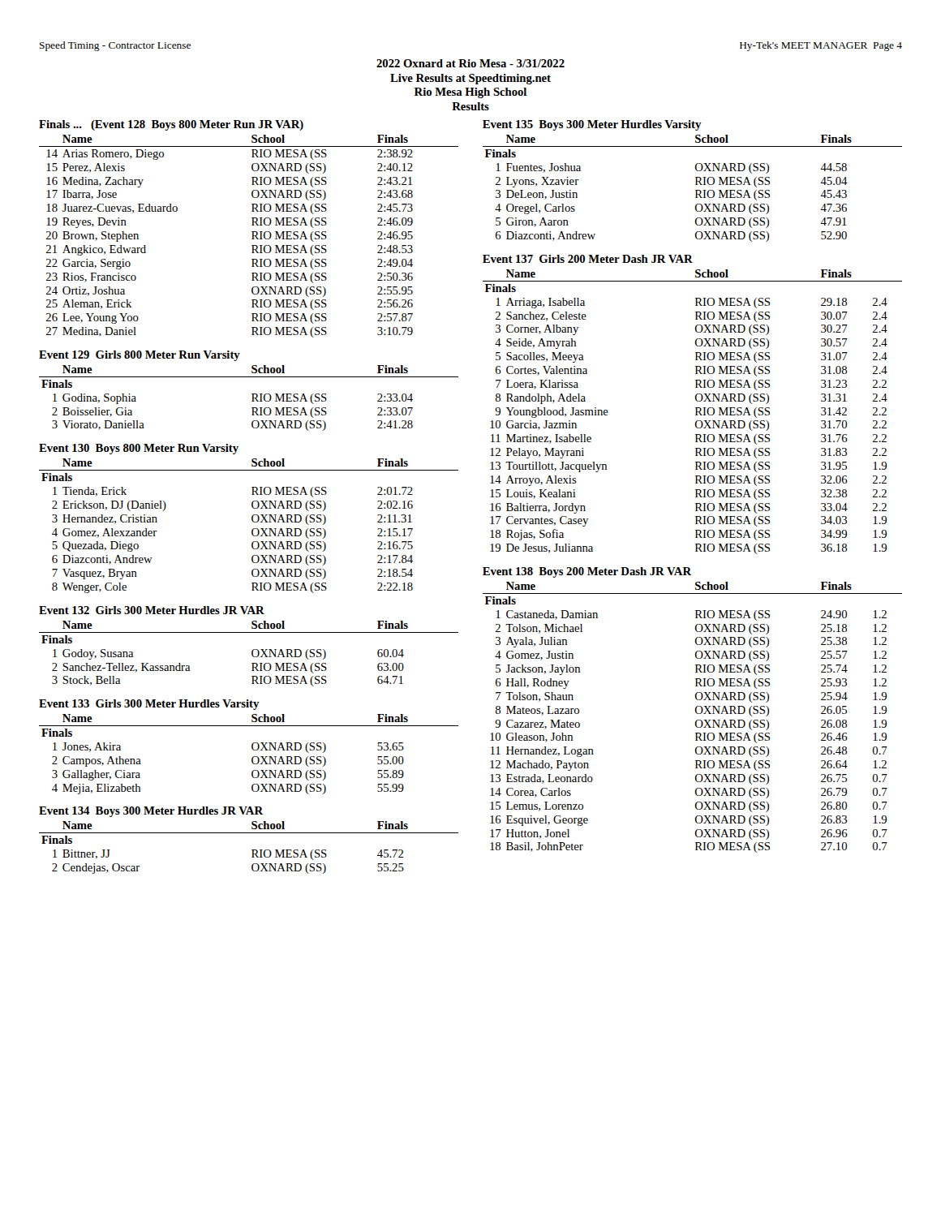Speed Timing - Contractor License
Hy-Tek's MEET MANAGER Page 4
2022 Oxnard at Rio Mesa - 3/31/2022
Live Results at Speedtiming.net
Rio Mesa High School
Results
Finals ... (Event 128 Boys 800 Meter Run JR VAR)
| | Name | School | Finals |
| --- | --- | --- | --- |
| 14 | Arias Romero, Diego | RIO MESA (SS | 2:38.92 |
| 15 | Perez, Alexis | OXNARD (SS) | 2:40.12 |
| 16 | Medina, Zachary | RIO MESA (SS | 2:43.21 |
| 17 | Ibarra, Jose | OXNARD (SS) | 2:43.68 |
| 18 | Juarez-Cuevas, Eduardo | RIO MESA (SS | 2:45.73 |
| 19 | Reyes, Devin | RIO MESA (SS | 2:46.09 |
| 20 | Brown, Stephen | RIO MESA (SS | 2:46.95 |
| 21 | Angkico, Edward | RIO MESA (SS | 2:48.53 |
| 22 | Garcia, Sergio | RIO MESA (SS | 2:49.04 |
| 23 | Rios, Francisco | RIO MESA (SS | 2:50.36 |
| 24 | Ortiz, Joshua | OXNARD (SS) | 2:55.95 |
| 25 | Aleman, Erick | RIO MESA (SS | 2:56.26 |
| 26 | Lee, Young Yoo | RIO MESA (SS | 2:57.87 |
| 27 | Medina, Daniel | RIO MESA (SS | 3:10.79 |
Event 129 Girls 800 Meter Run Varsity
| | Name | School | Finals |
| --- | --- | --- | --- |
| Finals |
| 1 | Godina, Sophia | RIO MESA (SS | 2:33.04 |
| 2 | Boisselier, Gia | RIO MESA (SS | 2:33.07 |
| 3 | Viorato, Daniella | OXNARD (SS) | 2:41.28 |
Event 130 Boys 800 Meter Run Varsity
| | Name | School | Finals |
| --- | --- | --- | --- |
| Finals |
| 1 | Tienda, Erick | RIO MESA (SS | 2:01.72 |
| 2 | Erickson, DJ (Daniel) | OXNARD (SS) | 2:02.16 |
| 3 | Hernandez, Cristian | OXNARD (SS) | 2:11.31 |
| 4 | Gomez, Alexzander | OXNARD (SS) | 2:15.17 |
| 5 | Quezada, Diego | OXNARD (SS) | 2:16.75 |
| 6 | Diazconti, Andrew | OXNARD (SS) | 2:17.84 |
| 7 | Vasquez, Bryan | OXNARD (SS) | 2:18.54 |
| 8 | Wenger, Cole | RIO MESA (SS | 2:22.18 |
Event 132 Girls 300 Meter Hurdles JR VAR
| | Name | School | Finals |
| --- | --- | --- | --- |
| Finals |
| 1 | Godoy, Susana | OXNARD (SS) | 60.04 |
| 2 | Sanchez-Tellez, Kassandra | RIO MESA (SS | 63.00 |
| 3 | Stock, Bella | RIO MESA (SS | 64.71 |
Event 133 Girls 300 Meter Hurdles Varsity
| | Name | School | Finals |
| --- | --- | --- | --- |
| Finals |
| 1 | Jones, Akira | OXNARD (SS) | 53.65 |
| 2 | Campos, Athena | OXNARD (SS) | 55.00 |
| 3 | Gallagher, Ciara | OXNARD (SS) | 55.89 |
| 4 | Mejia, Elizabeth | OXNARD (SS) | 55.99 |
Event 134 Boys 300 Meter Hurdles JR VAR
| | Name | School | Finals |
| --- | --- | --- | --- |
| Finals |
| 1 | Bittner, JJ | RIO MESA (SS | 45.72 |
| 2 | Cendejas, Oscar | OXNARD (SS) | 55.25 |
Event 135 Boys 300 Meter Hurdles Varsity
| | Name | School | Finals |
| --- | --- | --- | --- |
| Finals |
| 1 | Fuentes, Joshua | OXNARD (SS) | 44.58 |
| 2 | Lyons, Xzavier | RIO MESA (SS | 45.04 |
| 3 | DeLeon, Justin | RIO MESA (SS | 45.43 |
| 4 | Oregel, Carlos | OXNARD (SS) | 47.36 |
| 5 | Giron, Aaron | OXNARD (SS) | 47.91 |
| 6 | Diazconti, Andrew | OXNARD (SS) | 52.90 |
Event 137 Girls 200 Meter Dash JR VAR
| | Name | School | Finals |
| --- | --- | --- | --- |
| Finals |
| 1 | Arriaga, Isabella | RIO MESA (SS | 29.18 | 2.4 |
| 2 | Sanchez, Celeste | RIO MESA (SS | 30.07 | 2.4 |
| 3 | Corner, Albany | OXNARD (SS) | 30.27 | 2.4 |
| 4 | Seide, Amyrah | OXNARD (SS) | 30.57 | 2.4 |
| 5 | Sacolles, Meeya | RIO MESA (SS | 31.07 | 2.4 |
| 6 | Cortes, Valentina | RIO MESA (SS | 31.08 | 2.4 |
| 7 | Loera, Klarissa | RIO MESA (SS | 31.23 | 2.2 |
| 8 | Randolph, Adela | OXNARD (SS) | 31.31 | 2.4 |
| 9 | Youngblood, Jasmine | RIO MESA (SS | 31.42 | 2.2 |
| 10 | Garcia, Jazmin | OXNARD (SS) | 31.70 | 2.2 |
| 11 | Martinez, Isabelle | RIO MESA (SS | 31.76 | 2.2 |
| 12 | Pelayo, Mayrani | RIO MESA (SS | 31.83 | 2.2 |
| 13 | Tourtillott, Jacquelyn | RIO MESA (SS | 31.95 | 1.9 |
| 14 | Arroyo, Alexis | RIO MESA (SS | 32.06 | 2.2 |
| 15 | Louis, Kealani | RIO MESA (SS | 32.38 | 2.2 |
| 16 | Baltierra, Jordyn | RIO MESA (SS | 33.04 | 2.2 |
| 17 | Cervantes, Casey | RIO MESA (SS | 34.03 | 1.9 |
| 18 | Rojas, Sofia | RIO MESA (SS | 34.99 | 1.9 |
| 19 | De Jesus, Julianna | RIO MESA (SS | 36.18 | 1.9 |
Event 138 Boys 200 Meter Dash JR VAR
| | Name | School | Finals |
| --- | --- | --- | --- |
| Finals |
| 1 | Castaneda, Damian | RIO MESA (SS | 24.90 | 1.2 |
| 2 | Tolson, Michael | OXNARD (SS) | 25.18 | 1.2 |
| 3 | Ayala, Julian | OXNARD (SS) | 25.38 | 1.2 |
| 4 | Gomez, Justin | OXNARD (SS) | 25.57 | 1.2 |
| 5 | Jackson, Jaylon | RIO MESA (SS | 25.74 | 1.2 |
| 6 | Hall, Rodney | RIO MESA (SS | 25.93 | 1.2 |
| 7 | Tolson, Shaun | OXNARD (SS) | 25.94 | 1.9 |
| 8 | Mateos, Lazaro | OXNARD (SS) | 26.05 | 1.9 |
| 9 | Cazarez, Mateo | OXNARD (SS) | 26.08 | 1.9 |
| 10 | Gleason, John | RIO MESA (SS | 26.46 | 1.9 |
| 11 | Hernandez, Logan | OXNARD (SS) | 26.48 | 0.7 |
| 12 | Machado, Payton | RIO MESA (SS | 26.64 | 1.2 |
| 13 | Estrada, Leonardo | OXNARD (SS) | 26.75 | 0.7 |
| 14 | Corea, Carlos | OXNARD (SS) | 26.79 | 0.7 |
| 15 | Lemus, Lorenzo | OXNARD (SS) | 26.80 | 0.7 |
| 16 | Esquivel, George | OXNARD (SS) | 26.83 | 1.9 |
| 17 | Hutton, Jonel | OXNARD (SS) | 26.96 | 0.7 |
| 18 | Basil, JohnPeter | RIO MESA (SS | 27.10 | 0.7 |